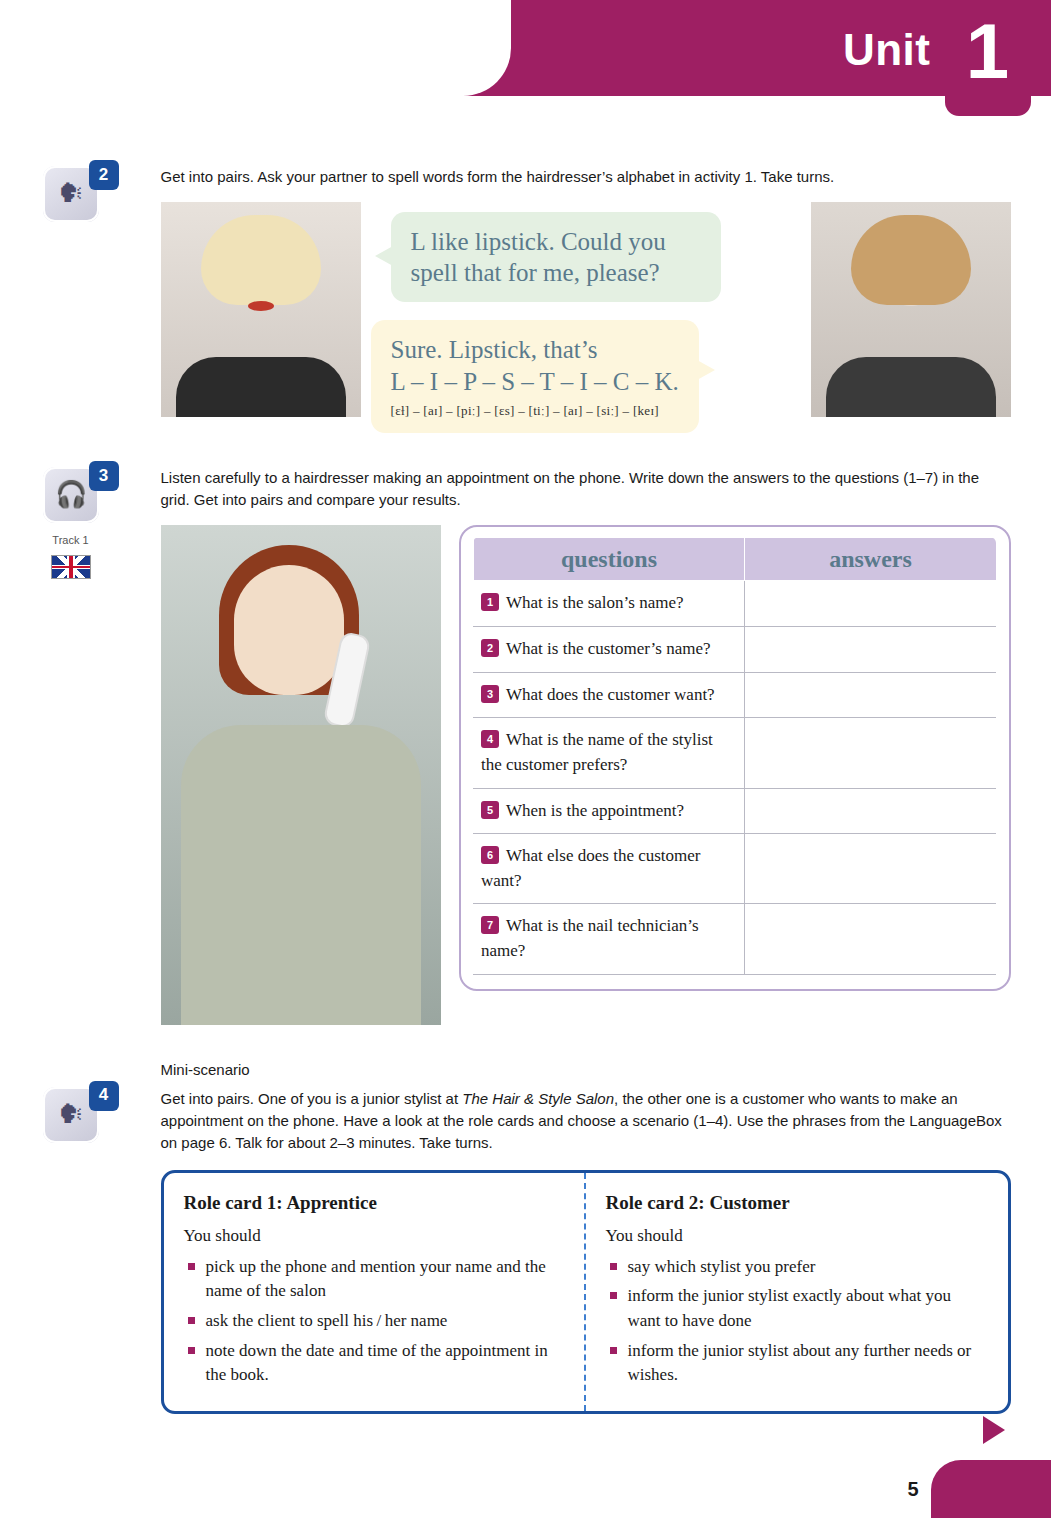Unit
1
2
Get into pairs. Ask your partner to spell words form the hairdresser’s alphabet in activity 1. Take turns.
L like lipstick. Could you spell that for me, please?
Sure. Lipstick, that’s
L – I – P – S – T – I – C – K. [ɛɫ] – [aɪ] – [piː] – [ɛs] – [tiː] – [aɪ] – [siː] – [keɪ]
3
Track 1
Listen carefully to a hairdresser making an appointment on the phone. Write down the answers to the questions (1–7) in the grid. Get into pairs and compare your results.
| questions | answers |
| --- | --- |
| 1 What is the salon’s name? | |
| 2 What is the customer’s name? | |
| 3 What does the customer want? | |
| 4 What is the name of the stylist the customer prefers? | |
| 5 When is the appointment? | |
| 6 What else does the customer want? | |
| 7 What is the nail technician’s name? | |
4
Mini-scenario
Get into pairs. One of you is a junior stylist at The Hair & Style Salon, the other one is a customer who wants to make an appointment on the phone. Have a look at the role cards and choose a scenario (1–4). Use the phrases from the LanguageBox on page 6. Talk for about 2–3 minutes. Take turns.
Role card 1: Apprentice
You should
pick up the phone and mention your name and the name of the salon
ask the client to spell his / her name
note down the date and time of the appointment in the book.
Role card 2: Customer
You should
say which stylist you prefer
inform the junior stylist exactly about what you want to have done
inform the junior stylist about any further needs or wishes.
5